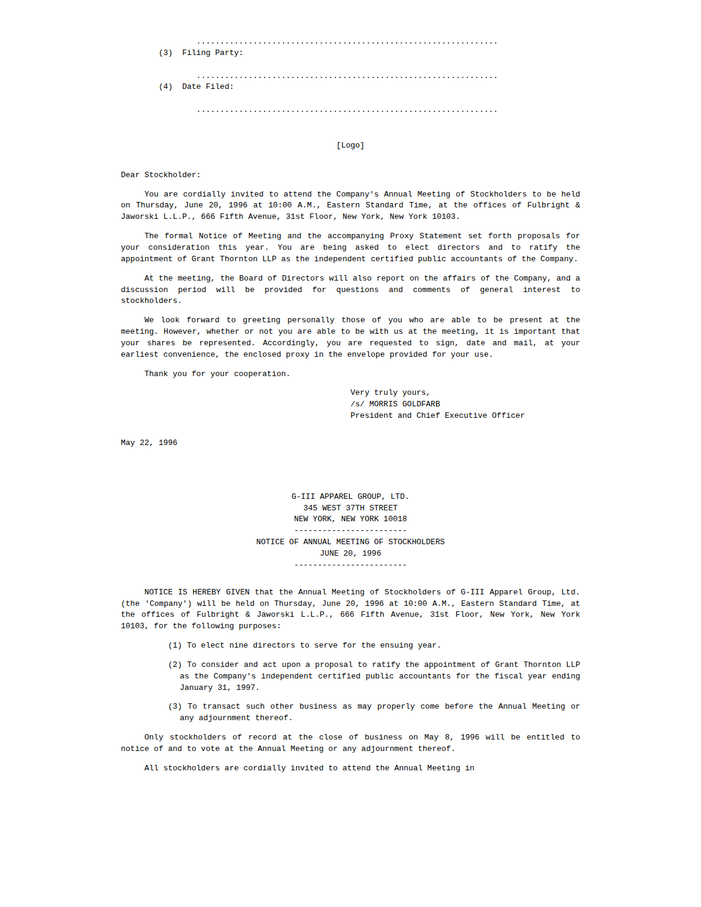................................................................
        (3)  Filing Party:

                ................................................................
        (4)  Date Filed:

                ................................................................
[Logo]
Dear Stockholder:
You are cordially invited to attend the Company's Annual Meeting of Stockholders to be held on Thursday, June 20, 1996 at 10:00 A.M., Eastern Standard Time, at the offices of Fulbright & Jaworski L.L.P., 666 Fifth Avenue, 31st Floor, New York, New York 10103.
The formal Notice of Meeting and the accompanying Proxy Statement set forth proposals for your consideration this year. You are being asked to elect directors and to ratify the appointment of Grant Thornton LLP as the independent certified public accountants of the Company.
At the meeting, the Board of Directors will also report on the affairs of the Company, and a discussion period will be provided for questions and comments of general interest to stockholders.
We look forward to greeting personally those of you who are able to be present at the meeting. However, whether or not you are able to be with us at the meeting, it is important that your shares be represented. Accordingly, you are requested to sign, date and mail, at your earliest convenience, the enclosed proxy in the envelope provided for your use.
Thank you for your cooperation.
Very truly yours,
/s/ MORRIS GOLDFARB
President and Chief Executive Officer
May 22, 1996
G-III APPAREL GROUP, LTD.
345 WEST 37TH STREET
NEW YORK, NEW YORK 10018
------------------------
NOTICE OF ANNUAL MEETING OF STOCKHOLDERS
JUNE 20, 1996
------------------------
NOTICE IS HEREBY GIVEN that the Annual Meeting of Stockholders of G-III Apparel Group, Ltd. (the 'Company') will be held on Thursday, June 20, 1996 at 10:00 A.M., Eastern Standard Time, at the offices of Fulbright & Jaworski L.L.P., 666 Fifth Avenue, 31st Floor, New York, New York 10103, for the following purposes:
(1) To elect nine directors to serve for the ensuing year.
(2) To consider and act upon a proposal to ratify the appointment of Grant Thornton LLP as the Company's independent certified public accountants for the fiscal year ending January 31, 1997.
(3) To transact such other business as may properly come before the Annual Meeting or any adjournment thereof.
Only stockholders of record at the close of business on May 8, 1996 will be entitled to notice of and to vote at the Annual Meeting or any adjournment thereof.
All stockholders are cordially invited to attend the Annual Meeting in